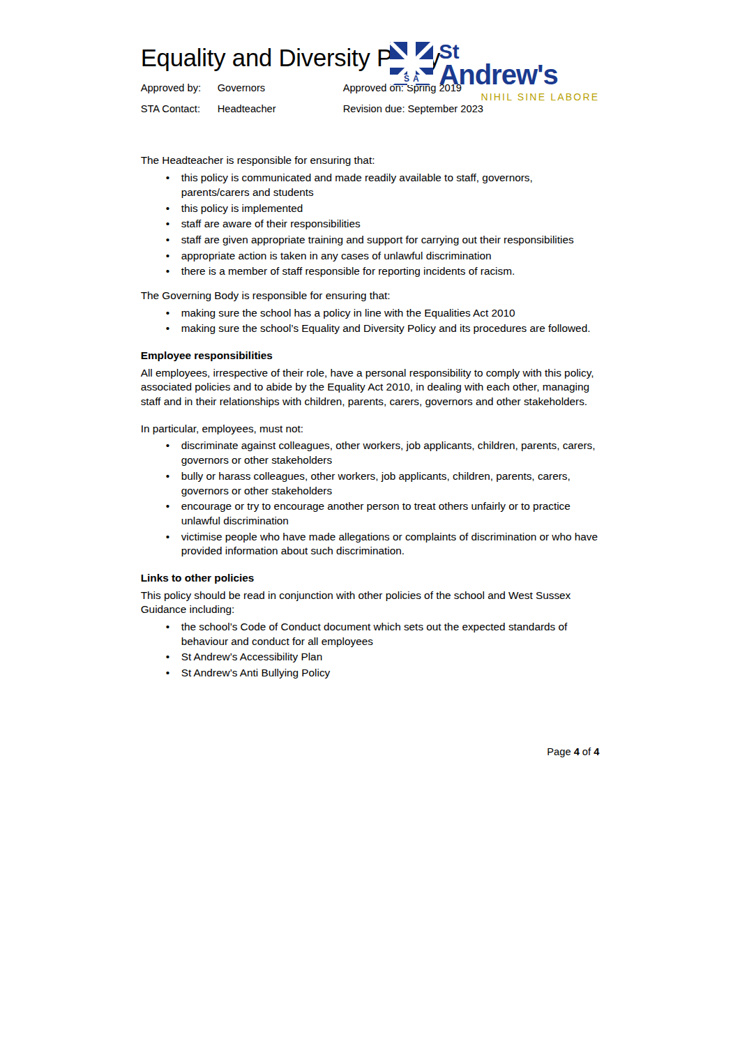Equality and Diversity Policy
Approved by: Governors Approved on: Spring 2019
STA Contact: Headteacher Revision due: September 2023
S A
St Andrew's
NIHIL SINE LABORE
The Headteacher is responsible for ensuring that:
this policy is communicated and made readily available to staff, governors, parents/carers and students
this policy is implemented
staff are aware of their responsibilities
staff are given appropriate training and support for carrying out their responsibilities
appropriate action is taken in any cases of unlawful discrimination
there is a member of staff responsible for reporting incidents of racism.
The Governing Body is responsible for ensuring that:
making sure the school has a policy in line with the Equalities Act 2010
making sure the school’s Equality and Diversity Policy and its procedures are followed.
Employee responsibilities
All employees, irrespective of their role, have a personal responsibility to comply with this policy, associated policies and to abide by the Equality Act 2010, in dealing with each other, managing staff and in their relationships with children, parents, carers, governors and other stakeholders.
In particular, employees, must not:
discriminate against colleagues, other workers, job applicants, children, parents, carers, governors or other stakeholders
bully or harass colleagues, other workers, job applicants, children, parents, carers, governors or other stakeholders
encourage or try to encourage another person to treat others unfairly or to practice unlawful discrimination
victimise people who have made allegations or complaints of discrimination or who have provided information about such discrimination.
Links to other policies
This policy should be read in conjunction with other policies of the school and West Sussex Guidance including:
the school’s Code of Conduct document which sets out the expected standards of behaviour and conduct for all employees
St Andrew’s Accessibility Plan
St Andrew’s Anti Bullying Policy
Page 4 of 4